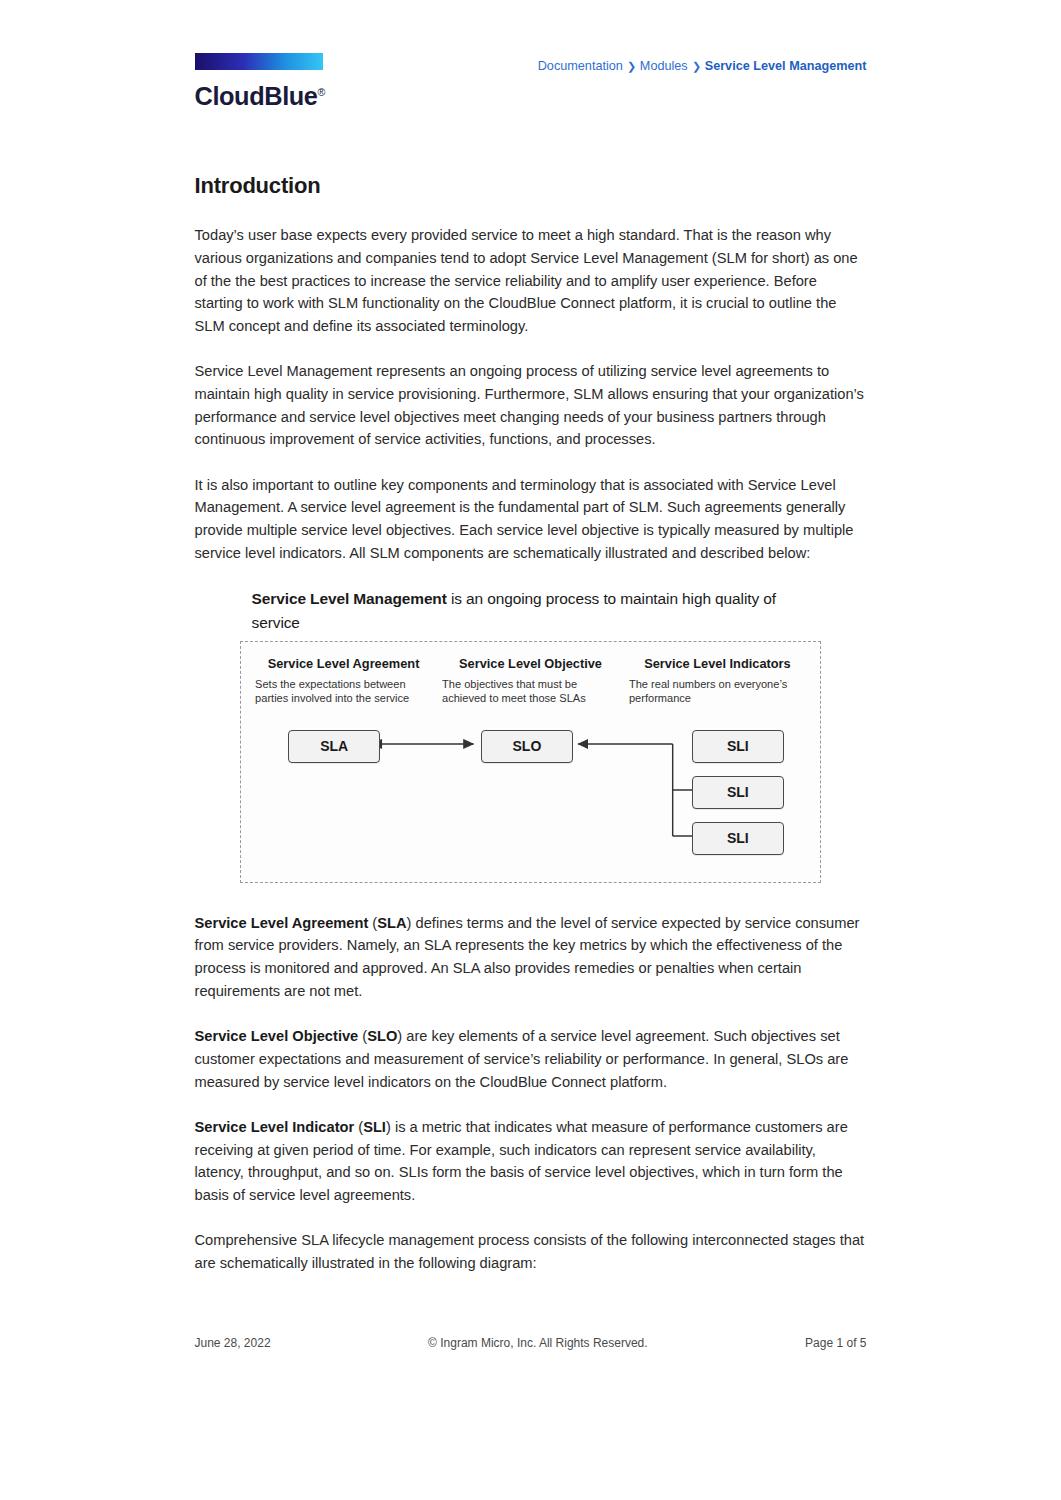CloudBlue®
Documentation❯Modules❯Service Level Management
Introduction
Today’s user base expects every provided service to meet a high standard. That is the reason why various organizations and companies tend to adopt Service Level Management (SLM for short) as one of the the best practices to increase the service reliability and to amplify user experience. Before starting to work with SLM functionality on the CloudBlue Connect platform, it is crucial to outline the SLM concept and define its associated terminology.
Service Level Management represents an ongoing process of utilizing service level agreements to maintain high quality in service provisioning. Furthermore, SLM allows ensuring that your organization’s performance and service level objectives meet changing needs of your business partners through continuous improvement of service activities, functions, and processes.
It is also important to outline key components and terminology that is associated with Service Level Management. A service level agreement is the fundamental part of SLM. Such agreements generally provide multiple service level objectives. Each service level objective is typically measured by multiple service level indicators. All SLM components are schematically illustrated and described below:
Service Level Management is an ongoing process to maintain high quality of service
Service Level Agreement
Sets the expectations between parties involved into the service
Service Level Objective
The objectives that must be achieved to meet those SLAs
Service Level Indicators
The real numbers on everyone’s performance
SLA
SLO
SLI
SLI
SLI
Service Level Agreement (SLA) defines terms and the level of service expected by service consumer from service providers. Namely, an SLA represents the key metrics by which the effectiveness of the process is monitored and approved. An SLA also provides remedies or penalties when certain requirements are not met.
Service Level Objective (SLO) are key elements of a service level agreement. Such objectives set customer expectations and measurement of service’s reliability or performance. In general, SLOs are measured by service level indicators on the CloudBlue Connect platform.
Service Level Indicator (SLI) is a metric that indicates what measure of performance customers are receiving at given period of time. For example, such indicators can represent service availability, latency, throughput, and so on. SLIs form the basis of service level objectives, which in turn form the basis of service level agreements.
Comprehensive SLA lifecycle management process consists of the following interconnected stages that are schematically illustrated in the following diagram:
June 28, 2022
© Ingram Micro, Inc. All Rights Reserved.
Page 1 of 5